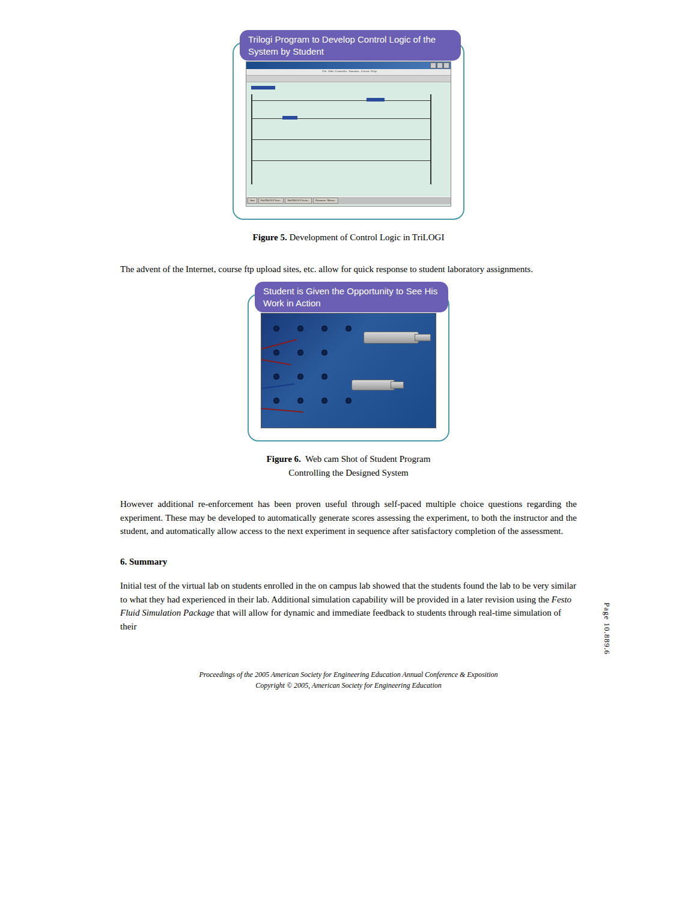Trilogi Program to Develop Control Logic of the System by Student
File Edit Controller Simulate Circuit Help
Start WinTRiLOGI Versi... WinTRiLOGI Versio... Document - Micros...
Figure 5. Development of Control Logic in TriLOGI
The advent of the Internet, course ftp upload sites, etc. allow for quick response to student laboratory assignments.
Student is Given the Opportunity to See His Work in Action
Figure 6. Web cam Shot of Student Program
Controlling the Designed System
However additional re-enforcement has been proven useful through self-paced multiple choice questions regarding the experiment. These may be developed to automatically generate scores assessing the experiment, to both the instructor and the student, and automatically allow access to the next experiment in sequence after satisfactory completion of the assessment.
6. Summary
Initial test of the virtual lab on students enrolled in the on campus lab showed that the students found the lab to be very similar to what they had experienced in their lab. Additional simulation capability will be provided in a later revision using the Festo Fluid Simulation Package that will allow for dynamic and immediate feedback to students through real-time simulation of their
Proceedings of the 2005 American Society for Engineering Education Annual Conference & Exposition
Copyright © 2005, American Society for Engineering Education
Page 10.889.6